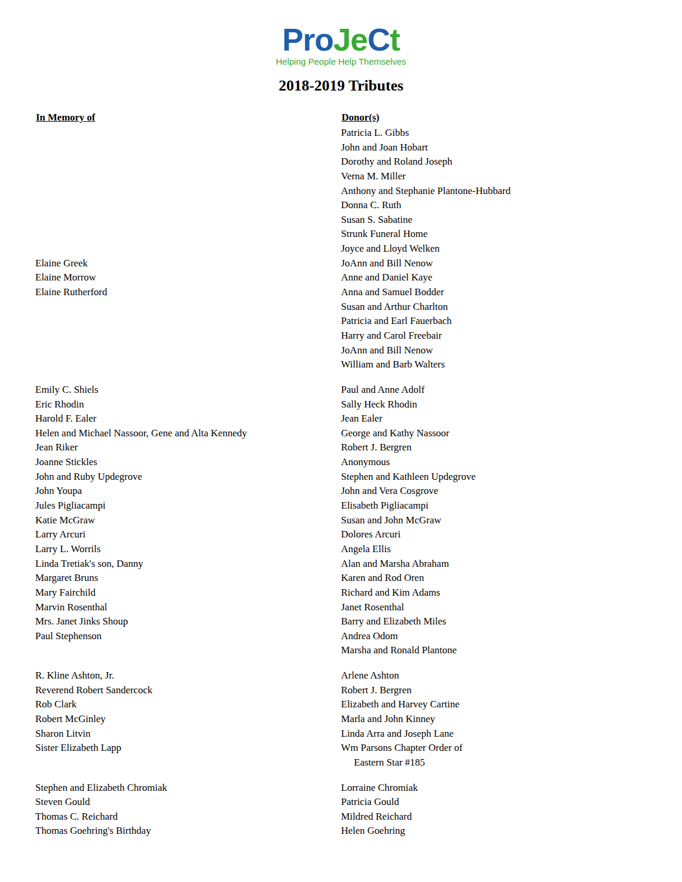Pro Je Ct
Helping People Help Themselves
2018-2019 Tributes
| In Memory of | Donor(s) |
| --- | --- |
| | Patricia L. Gibbs |
| | John and Joan Hobart |
| | Dorothy and Roland Joseph |
| | Verna M. Miller |
| | Anthony and Stephanie Plantone-Hubbard |
| | Donna C. Ruth |
| | Susan S. Sabatine |
| | Strunk Funeral Home |
| | Joyce and Lloyd Welken |
| Elaine Greek | JoAnn and Bill Nenow |
| Elaine Morrow | Anne and Daniel Kaye |
| Elaine Rutherford | Anna and Samuel Bodder |
| | Susan and Arthur Charlton |
| | Patricia and Earl Fauerbach |
| | Harry and Carol Freebair |
| | JoAnn and Bill Nenow |
| | William and Barb Walters |
| Emily C. Shiels | Paul and Anne Adolf |
| Eric Rhodin | Sally Heck Rhodin |
| Harold F. Ealer | Jean Ealer |
| Helen and Michael Nassoor, Gene and Alta Kennedy | George and Kathy Nassoor |
| Jean Riker | Robert J. Bergren |
| Joanne Stickles | Anonymous |
| John and Ruby Updegrove | Stephen and Kathleen Updegrove |
| John Youpa | John and Vera Cosgrove |
| Jules Pigliacampi | Elisabeth Pigliacampi |
| Katie McGraw | Susan and John McGraw |
| Larry Arcuri | Dolores Arcuri |
| Larry L. Worrils | Angela Ellis |
| Linda Tretiak's son, Danny | Alan and Marsha Abraham |
| Margaret Bruns | Karen and Rod Oren |
| Mary Fairchild | Richard and Kim Adams |
| Marvin Rosenthal | Janet Rosenthal |
| Mrs. Janet Jinks Shoup | Barry and Elizabeth Miles |
| Paul Stephenson | Andrea Odom |
| | Marsha and Ronald Plantone |
| R. Kline Ashton, Jr. | Arlene Ashton |
| Reverend Robert Sandercock | Robert J. Bergren |
| Rob Clark | Elizabeth and Harvey Cartine |
| Robert McGinley | Marla and John Kinney |
| Sharon Litvin | Linda Arra and Joseph Lane |
| Sister Elizabeth Lapp | Wm Parsons Chapter Order of Eastern Star #185 |
| Stephen and Elizabeth Chromiak | Lorraine Chromiak |
| Steven Gould | Patricia Gould |
| Thomas C. Reichard | Mildred Reichard |
| Thomas Goehring's Birthday | Helen Goehring |